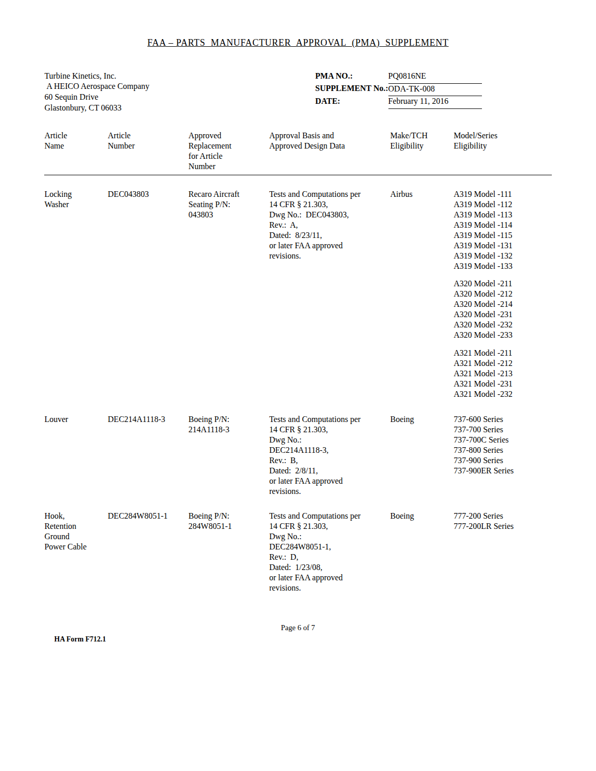FAA – PARTS MANUFACTURER APPROVAL (PMA) SUPPLEMENT
| Turbine Kinetics, Inc. A HEICO Aerospace Company 60 Sequin Drive Glastonbury, CT 06033 | / PMA NO.: / PQ0816NE / / SUPPLEMENT No.: / ODA-TK-008 / / DATE: / February 11, 2016 / |
| Article Name | Article Number | Approved Replacement for Article Number | Approval Basis and Approved Design Data | Make/TCH Eligibility | Model/Series Eligibility |
| --- | --- | --- | --- | --- | --- |
| Locking Washer | DEC043803 | Recaro Aircraft Seating P/N: 043803 | Tests and Computations per 14 CFR § 21.303, Dwg No.: DEC043803, Rev.: A, Dated: 8/23/11, or later FAA approved revisions. | Airbus | A319 Model -111 A319 Model -112 A319 Model -113 A319 Model -114 A319 Model -115 A319 Model -131 A319 Model -132 A319 Model -133 A320 Model -211 A320 Model -212 A320 Model -214 A320 Model -231 A320 Model -232 A320 Model -233 A321 Model -211 A321 Model -212 A321 Model -213 A321 Model -231 A321 Model -232 |
| Louver | DEC214A1118-3 | Boeing P/N: 214A1118-3 | Tests and Computations per 14 CFR § 21.303, Dwg No.: DEC214A1118-3, Rev.: B, Dated: 2/8/11, or later FAA approved revisions. | Boeing | 737-600 Series 737-700 Series 737-700C Series 737-800 Series 737-900 Series 737-900ER Series |
| Hook, Retention Ground Power Cable | DEC284W8051-1 | Boeing P/N: 284W8051-1 | Tests and Computations per 14 CFR § 21.303, Dwg No.: DEC284W8051-1, Rev.: D, Dated: 1/23/08, or later FAA approved revisions. | Boeing | 777-200 Series 777-200LR Series |
Page 6 of 7
HA Form F712.1